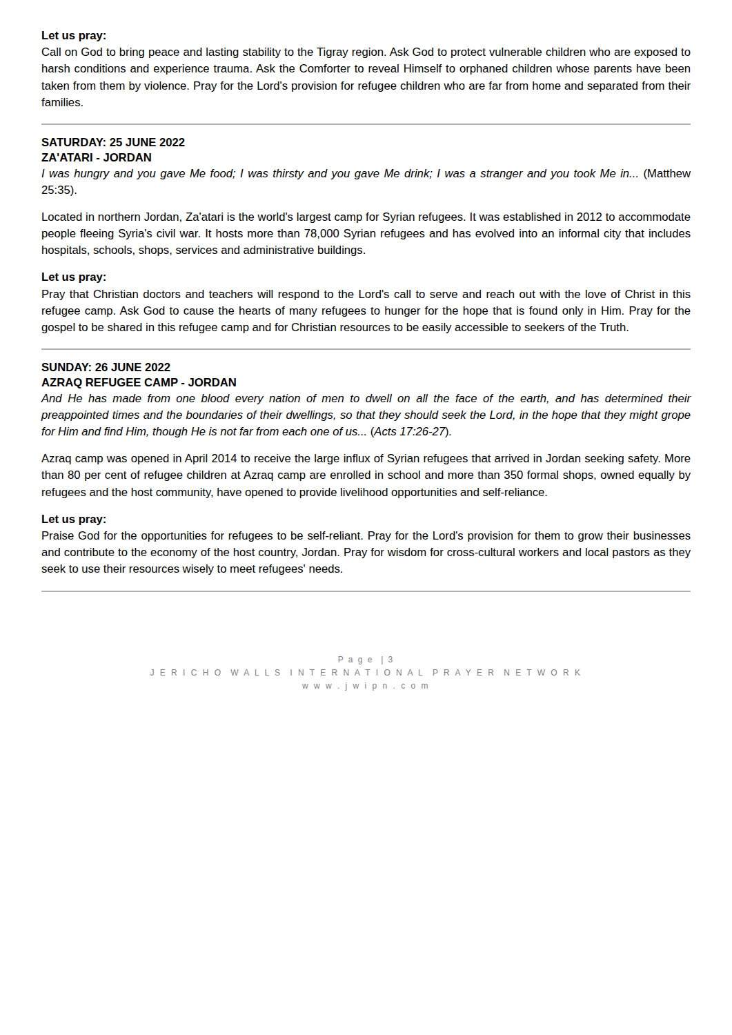Let us pray:
Call on God to bring peace and lasting stability to the Tigray region. Ask God to protect vulnerable children who are exposed to harsh conditions and experience trauma. Ask the Comforter to reveal Himself to orphaned children whose parents have been taken from them by violence. Pray for the Lord's provision for refugee children who are far from home and separated from their families.
SATURDAY: 25 JUNE 2022
ZA'ATARI - JORDAN
I was hungry and you gave Me food; I was thirsty and you gave Me drink; I was a stranger and you took Me in... (Matthew 25:35).
Located in northern Jordan, Za'atari is the world's largest camp for Syrian refugees. It was established in 2012 to accommodate people fleeing Syria's civil war. It hosts more than 78,000 Syrian refugees and has evolved into an informal city that includes hospitals, schools, shops, services and administrative buildings.
Let us pray:
Pray that Christian doctors and teachers will respond to the Lord's call to serve and reach out with the love of Christ in this refugee camp. Ask God to cause the hearts of many refugees to hunger for the hope that is found only in Him. Pray for the gospel to be shared in this refugee camp and for Christian resources to be easily accessible to seekers of the Truth.
SUNDAY: 26 JUNE 2022
AZRAQ REFUGEE CAMP - JORDAN
And He has made from one blood every nation of men to dwell on all the face of the earth, and has determined their preappointed times and the boundaries of their dwellings, so that they should seek the Lord, in the hope that they might grope for Him and find Him, though He is not far from each one of us... (Acts 17:26-27).
Azraq camp was opened in April 2014 to receive the large influx of Syrian refugees that arrived in Jordan seeking safety. More than 80 per cent of refugee children at Azraq camp are enrolled in school and more than 350 formal shops, owned equally by refugees and the host community, have opened to provide livelihood opportunities and self-reliance.
Let us pray:
Praise God for the opportunities for refugees to be self-reliant. Pray for the Lord's provision for them to grow their businesses and contribute to the economy of the host country, Jordan. Pray for wisdom for cross-cultural workers and local pastors as they seek to use their resources wisely to meet refugees' needs.
P a g e | 3
J E R I C H O W A L L S I N T E R N A T I O N A L P R A Y E R N E T W O R K
w w w . j w i p n . c o m